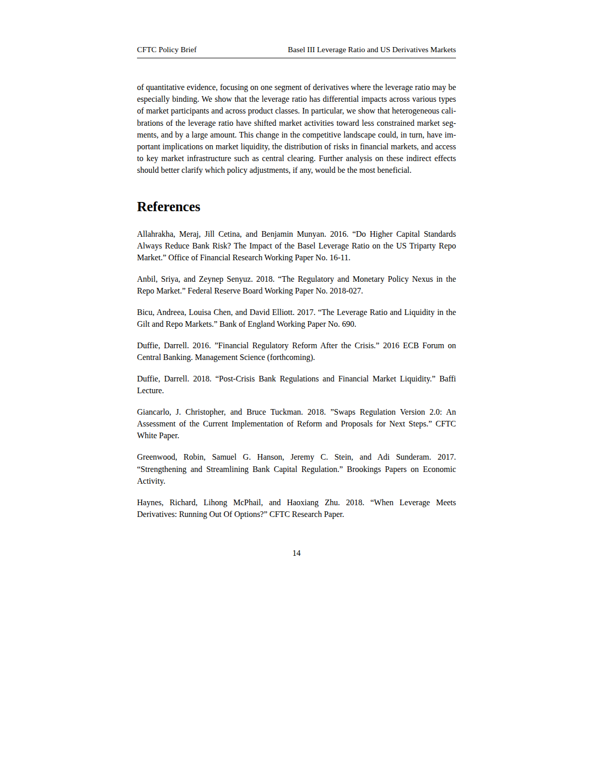CFTC Policy Brief Basel III Leverage Ratio and US Derivatives Markets
of quantitative evidence, focusing on one segment of derivatives where the leverage ratio may be especially binding. We show that the leverage ratio has differential impacts across various types of market participants and across product classes. In particular, we show that heterogeneous calibrations of the leverage ratio have shifted market activities toward less constrained market segments, and by a large amount. This change in the competitive landscape could, in turn, have important implications on market liquidity, the distribution of risks in financial markets, and access to key market infrastructure such as central clearing. Further analysis on these indirect effects should better clarify which policy adjustments, if any, would be the most beneficial.
References
Allahrakha, Meraj, Jill Cetina, and Benjamin Munyan. 2016. “Do Higher Capital Standards Always Reduce Bank Risk? The Impact of the Basel Leverage Ratio on the US Triparty Repo Market.” Office of Financial Research Working Paper No. 16-11.
Anbil, Sriya, and Zeynep Senyuz. 2018. “The Regulatory and Monetary Policy Nexus in the Repo Market.” Federal Reserve Board Working Paper No. 2018-027.
Bicu, Andreea, Louisa Chen, and David Elliott. 2017. “The Leverage Ratio and Liquidity in the Gilt and Repo Markets.” Bank of England Working Paper No. 690.
Duffie, Darrell. 2016. ”Financial Regulatory Reform After the Crisis.” 2016 ECB Forum on Central Banking. Management Science (forthcoming).
Duffie, Darrell. 2018. “Post-Crisis Bank Regulations and Financial Market Liquidity.” Baffi Lecture.
Giancarlo, J. Christopher, and Bruce Tuckman. 2018. ”Swaps Regulation Version 2.0: An Assessment of the Current Implementation of Reform and Proposals for Next Steps.” CFTC White Paper.
Greenwood, Robin, Samuel G. Hanson, Jeremy C. Stein, and Adi Sunderam. 2017. “Strengthening and Streamlining Bank Capital Regulation.” Brookings Papers on Economic Activity.
Haynes, Richard, Lihong McPhail, and Haoxiang Zhu. 2018. “When Leverage Meets Derivatives: Running Out Of Options?” CFTC Research Paper.
14